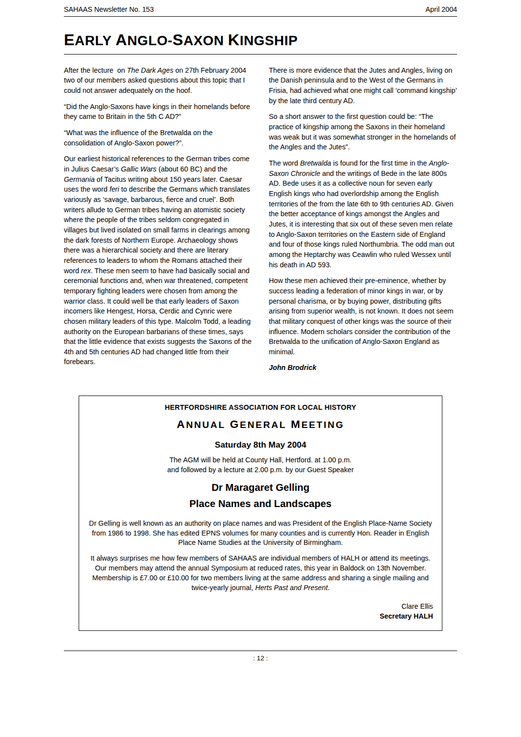SAHAAS Newsletter No. 153
April 2004
EARLY ANGLO-SAXON KINGSHIP
After the lecture on The Dark Ages on 27th February 2004 two of our members asked questions about this topic that I could not answer adequately on the hoof.
“Did the Anglo-Saxons have kings in their homelands before they came to Britain in the 5th C AD?”
“What was the influence of the Bretwalda on the consolidation of Anglo-Saxon power?”.
Our earliest historical references to the German tribes come in Julius Caesar’s Gallic Wars (about 60 BC) and the Germania of Tacitus writing about 150 years later. Caesar uses the word feri to describe the Germans which translates variously as ‘savage, barbarous, fierce and cruel’. Both writers allude to German tribes having an atomistic society where the people of the tribes seldom congregated in villages but lived isolated on small farms in clearings among the dark forests of Northern Europe. Archaeology shows there was a hierarchical society and there are literary references to leaders to whom the Romans attached their word rex. These men seem to have had basically social and ceremonial functions and, when war threatened, competent temporary fighting leaders were chosen from among the warrior class. It could well be that early leaders of Saxon incomers like Hengest, Horsa, Cerdic and Cynric were chosen military leaders of this type. Malcolm Todd, a leading authority on the European barbarians of these times, says that the little evidence that exists suggests the Saxons of the 4th and 5th centuries AD had changed little from their forebears.
There is more evidence that the Jutes and Angles, living on the Danish peninsula and to the West of the Germans in Frisia, had achieved what one might call ‘command kingship’ by the late third century AD.
So a short answer to the first question could be: “The practice of kingship among the Saxons in their homeland was weak but it was somewhat stronger in the homelands of the Angles and the Jutes”.
The word Bretwalda is found for the first time in the Anglo-Saxon Chronicle and the writings of Bede in the late 800s AD. Bede uses it as a collective noun for seven early English kings who had overlordship among the English territories of the from the late 6th to 9th centuries AD. Given the better acceptance of kings amongst the Angles and Jutes, it is interesting that six out of these seven men relate to Anglo-Saxon territories on the Eastern side of England and four of those kings ruled Northumbria. The odd man out among the Heptarchy was Ceawlin who ruled Wessex until his death in AD 593.
How these men achieved their pre-eminence, whether by success leading a federation of minor kings in war, or by personal charisma, or by buying power, distributing gifts arising from superior wealth, is not known. It does not seem that military conquest of other kings was the source of their influence. Modern scholars consider the contribution of the Bretwalda to the unification of Anglo-Saxon England as minimal.
John Brodrick
HERTFORDSHIRE ASSOCIATION FOR LOCAL HISTORY
ANNUAL GENERAL MEETING
Saturday 8th May 2004
The AGM will be held at County Hall, Hertford. at 1.00 p.m.
and followed by a lecture at 2.00 p.m. by our Guest Speaker
Dr Maragaret Gelling
Place Names and Landscapes
Dr Gelling is well known as an authority on place names and was President of the English Place-Name Society from 1986 to 1998. She has edited EPNS volumes for many counties and is currently Hon. Reader in English Place Name Studies at the University of Birmingham.
It always surprises me how few members of SAHAAS are individual members of HALH or attend its meetings. Our members may attend the annual Symposium at reduced rates, this year in Baldock on 13th November. Membership is £7.00 or £10.00 for two members living at the same address and sharing a single mailing and twice-yearly journal, Herts Past and Present.
Clare Ellis
Secretary HALH
: 12 :